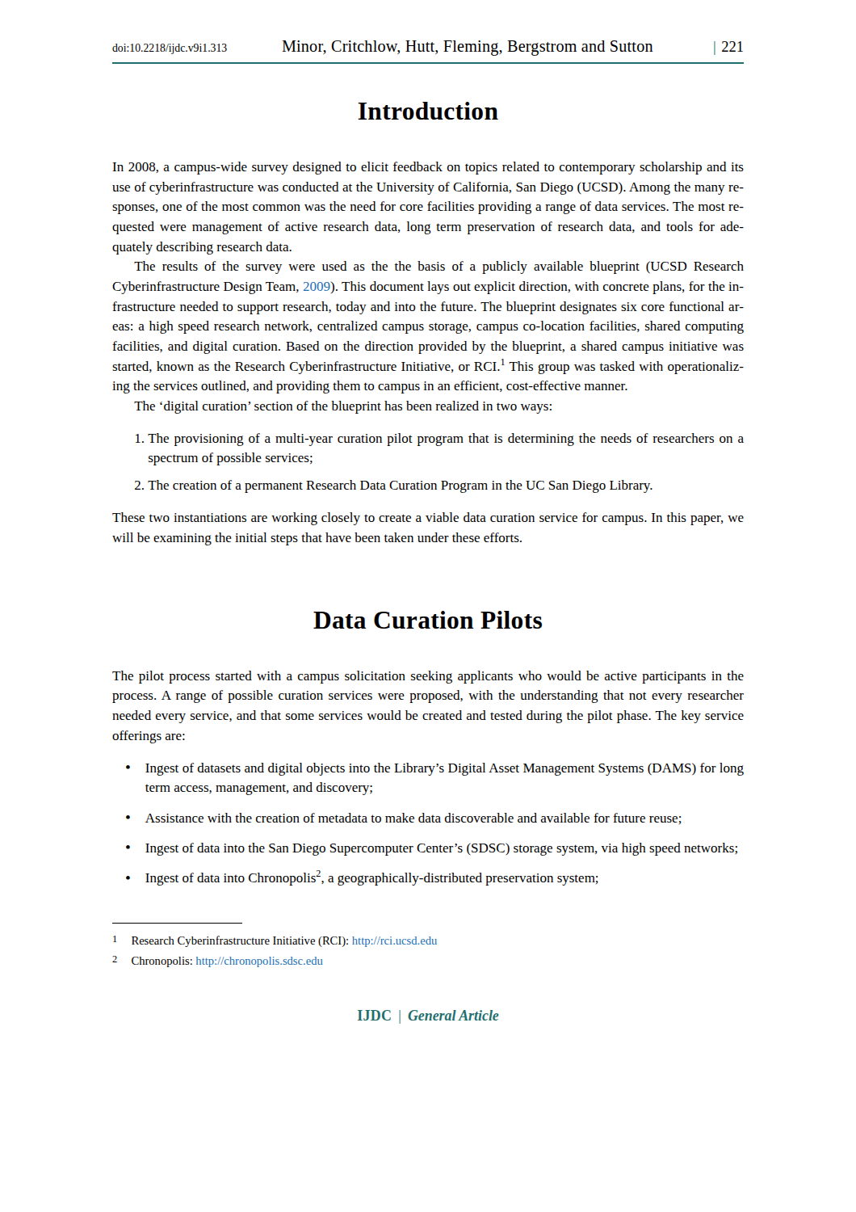doi:10.2218/ijdc.v9i1.313 Minor, Critchlow, Hutt, Fleming, Bergstrom and Sutton |221
Introduction
In 2008, a campus-wide survey designed to elicit feedback on topics related to contemporary scholarship and its use of cyberinfrastructure was conducted at the University of California, San Diego (UCSD). Among the many responses, one of the most common was the need for core facilities providing a range of data services. The most requested were management of active research data, long term preservation of research data, and tools for adequately describing research data.
The results of the survey were used as the the basis of a publicly available blueprint (UCSD Research Cyberinfrastructure Design Team, 2009). This document lays out explicit direction, with concrete plans, for the infrastructure needed to support research, today and into the future. The blueprint designates six core functional areas: a high speed research network, centralized campus storage, campus co-location facilities, shared computing facilities, and digital curation. Based on the direction provided by the blueprint, a shared campus initiative was started, known as the Research Cyberinfrastructure Initiative, or RCI.1 This group was tasked with operationalizing the services outlined, and providing them to campus in an efficient, cost-effective manner.
The ‘digital curation’ section of the blueprint has been realized in two ways:
The provisioning of a multi-year curation pilot program that is determining the needs of researchers on a spectrum of possible services;
The creation of a permanent Research Data Curation Program in the UC San Diego Library.
These two instantiations are working closely to create a viable data curation service for campus. In this paper, we will be examining the initial steps that have been taken under these efforts.
Data Curation Pilots
The pilot process started with a campus solicitation seeking applicants who would be active participants in the process. A range of possible curation services were proposed, with the understanding that not every researcher needed every service, and that some services would be created and tested during the pilot phase. The key service offerings are:
Ingest of datasets and digital objects into the Library’s Digital Asset Management Systems (DAMS) for long term access, management, and discovery;
Assistance with the creation of metadata to make data discoverable and available for future reuse;
Ingest of data into the San Diego Supercomputer Center’s (SDSC) storage system, via high speed networks;
Ingest of data into Chronopolis2, a geographically-distributed preservation system;
Research Cyberinfrastructure Initiative (RCI): http://rci.ucsd.edu
Chronopolis: http://chronopolis.sdsc.edu
IJDC|General Article